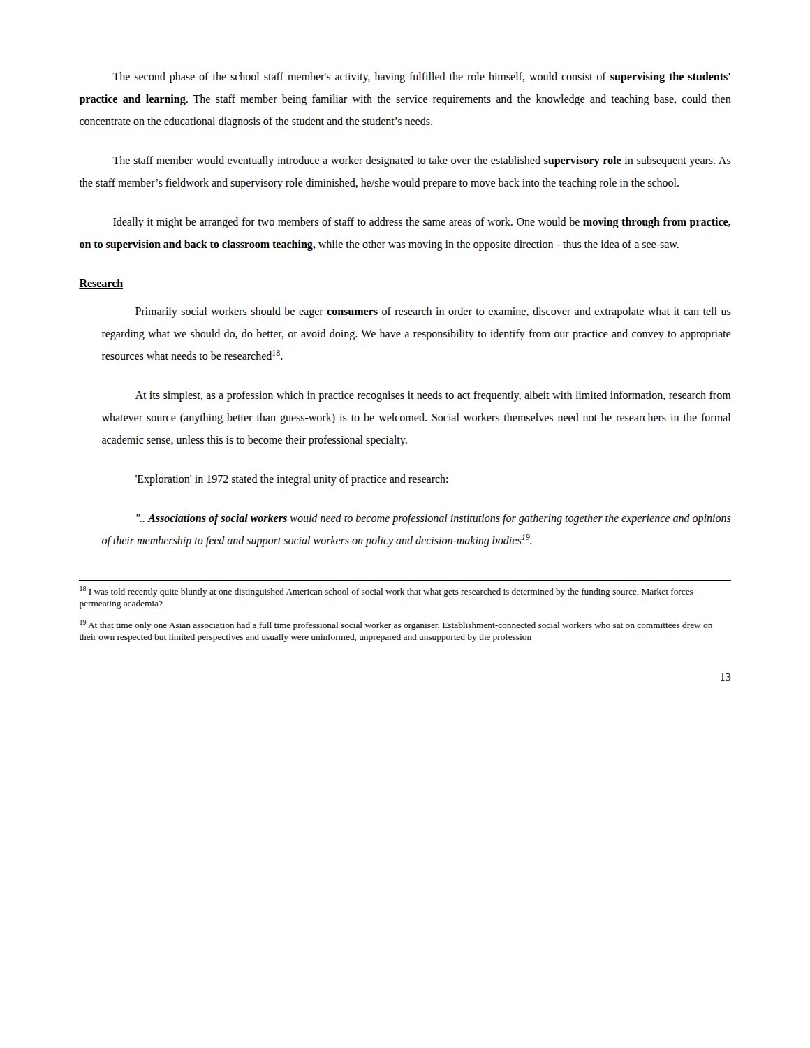The second phase of the school staff member's activity, having fulfilled the role himself, would consist of supervising the students' practice and learning. The staff member being familiar with the service requirements and the knowledge and teaching base, could then concentrate on the educational diagnosis of the student and the student’s needs.
The staff member would eventually introduce a worker designated to take over the established supervisory role in subsequent years. As the staff member’s fieldwork and supervisory role diminished, he/she would prepare to move back into the teaching role in the school.
Ideally it might be arranged for two members of staff to address the same areas of work. One would be moving through from practice, on to supervision and back to classroom teaching, while the other was moving in the opposite direction - thus the idea of a see-saw.
Research
Primarily social workers should be eager consumers of research in order to examine, discover and extrapolate what it can tell us regarding what we should do, do better, or avoid doing. We have a responsibility to identify from our practice and convey to appropriate resources what needs to be researched18.
At its simplest, as a profession which in practice recognises it needs to act frequently, albeit with limited information, research from whatever source (anything better than guess-work) is to be welcomed. Social workers themselves need not be researchers in the formal academic sense, unless this is to become their professional specialty.
'Exploration' in 1972 stated the integral unity of practice and research:
".. Associations of social workers would need to become professional institutions for gathering together the experience and opinions of their membership to feed and support social workers on policy and decision-making bodies19.
18 I was told recently quite bluntly at one distinguished American school of social work that what gets researched is determined by the funding source. Market forces permeating academia?
19 At that time only one Asian association had a full time professional social worker as organiser. Establishment-connected social workers who sat on committees drew on their own respected but limited perspectives and usually were uninformed, unprepared and unsupported by the profession
13